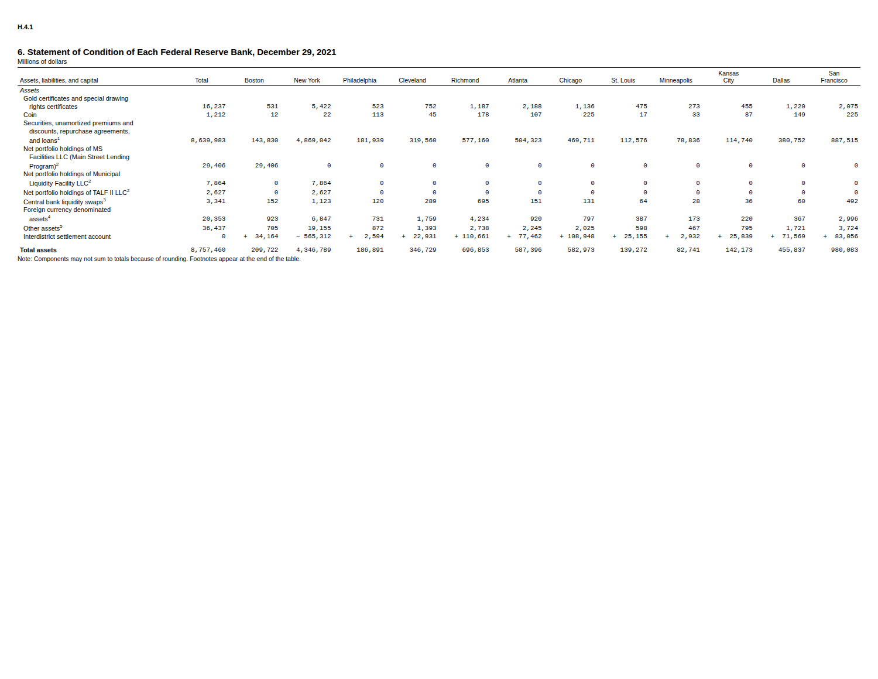H.4.1
6. Statement of Condition of Each Federal Reserve Bank, December 29, 2021
Millions of dollars
| Assets, liabilities, and capital | Total | Boston | New York | Philadelphia | Cleveland | Richmond | Atlanta | Chicago | St. Louis | Minneapolis | Kansas City | Dallas | San Francisco |
| --- | --- | --- | --- | --- | --- | --- | --- | --- | --- | --- | --- | --- | --- |
| Assets | |
| Gold certificates and special drawing | |
| rights certificates | 16,237 | 531 | 5,422 | 523 | 752 | 1,187 | 2,188 | 1,136 | 475 | 273 | 455 | 1,220 | 2,075 |
| Coin | 1,212 | 12 | 22 | 113 | 45 | 178 | 107 | 225 | 17 | 33 | 87 | 149 | 225 |
| Securities, unamortized premiums and | |
| discounts, repurchase agreements, | |
| and loans 1 | 8,639,983 | 143,830 | 4,869,042 | 181,939 | 319,560 | 577,160 | 504,323 | 469,711 | 112,576 | 78,836 | 114,740 | 380,752 | 887,515 |
| Net portfolio holdings of MS | |
| Facilities LLC (Main Street Lending | |
| Program) 2 | 29,406 | 29,406 | 0 | 0 | 0 | 0 | 0 | 0 | 0 | 0 | 0 | 0 | 0 |
| Net portfolio holdings of Municipal | |
| Liquidity Facility LLC 2 | 7,864 | 0 | 7,864 | 0 | 0 | 0 | 0 | 0 | 0 | 0 | 0 | 0 | 0 |
| Net portfolio holdings of TALF II LLC 2 | 2,627 | 0 | 2,627 | 0 | 0 | 0 | 0 | 0 | 0 | 0 | 0 | 0 | 0 |
| Central bank liquidity swaps 3 | 3,341 | 152 | 1,123 | 120 | 289 | 695 | 151 | 131 | 64 | 28 | 36 | 60 | 492 |
| Foreign currency denominated | |
| assets 4 | 20,353 | 923 | 6,847 | 731 | 1,759 | 4,234 | 920 | 797 | 387 | 173 | 220 | 367 | 2,996 |
| Other assets 5 | 36,437 | 705 | 19,155 | 872 | 1,393 | 2,738 | 2,245 | 2,025 | 598 | 467 | 795 | 1,721 | 3,724 |
| Interdistrict settlement account | 0 | + 34,164 | − 565,312 | + 2,594 | + 22,931 | + 110,661 | + 77,462 | + 108,948 | + 25,155 | + 2,932 | + 25,839 | + 71,569 | + 83,056 |
| Total assets | 8,757,460 | 209,722 | 4,346,789 | 186,891 | 346,729 | 696,853 | 587,396 | 582,973 | 139,272 | 82,741 | 142,173 | 455,837 | 980,083 |
Note: Components may not sum to totals because of rounding. Footnotes appear at the end of the table.